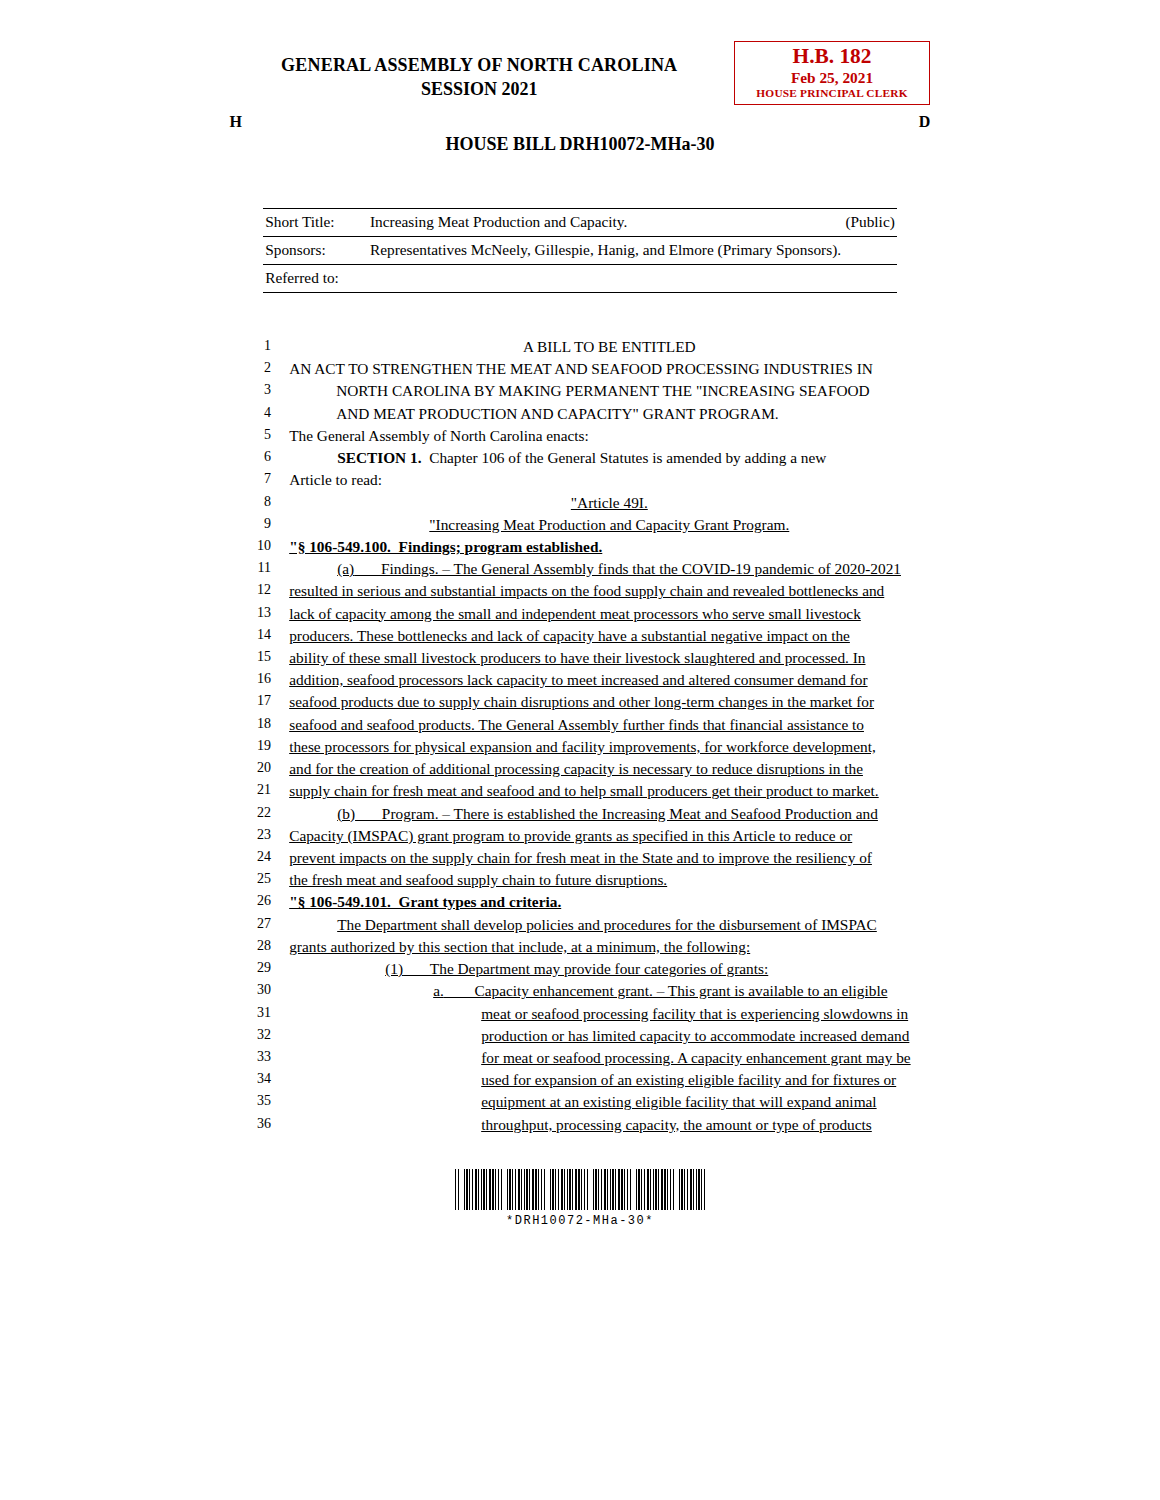H.B. 182
Feb 25, 2021
HOUSE PRINCIPAL CLERK
GENERAL ASSEMBLY OF NORTH CAROLINA
SESSION 2021
H D
HOUSE BILL DRH10072-MHa-30
| Short Title: | Increasing Meat Production and Capacity. | (Public) |
| Sponsors: | Representatives McNeely, Gillespie, Hanig, and Elmore (Primary Sponsors). |
| Referred to: | |
| 1 | A BILL TO BE ENTITLED |
| 2 | AN ACT TO STRENGTHEN THE MEAT AND SEAFOOD PROCESSING INDUSTRIES IN |
| 3 | NORTH CAROLINA BY MAKING PERMANENT THE "INCREASING SEAFOOD |
| 4 | AND MEAT PRODUCTION AND CAPACITY" GRANT PROGRAM. |
| 5 | The General Assembly of North Carolina enacts: |
| 6 | SECTION 1. Chapter 106 of the General Statutes is amended by adding a new |
| 7 | Article to read: |
| 8 | "Article 49I. |
| 9 | "Increasing Meat Production and Capacity Grant Program. |
| 10 | "§ 106-549.100. Findings; program established. |
| 11 | (a) Findings. – The General Assembly finds that the COVID-19 pandemic of 2020-2021 |
| 12 | resulted in serious and substantial impacts on the food supply chain and revealed bottlenecks and |
| 13 | lack of capacity among the small and independent meat processors who serve small livestock |
| 14 | producers. These bottlenecks and lack of capacity have a substantial negative impact on the |
| 15 | ability of these small livestock producers to have their livestock slaughtered and processed. In |
| 16 | addition, seafood processors lack capacity to meet increased and altered consumer demand for |
| 17 | seafood products due to supply chain disruptions and other long-term changes in the market for |
| 18 | seafood and seafood products. The General Assembly further finds that financial assistance to |
| 19 | these processors for physical expansion and facility improvements, for workforce development, |
| 20 | and for the creation of additional processing capacity is necessary to reduce disruptions in the |
| 21 | supply chain for fresh meat and seafood and to help small producers get their product to market. |
| 22 | (b) Program. – There is established the Increasing Meat and Seafood Production and |
| 23 | Capacity (IMSPAC) grant program to provide grants as specified in this Article to reduce or |
| 24 | prevent impacts on the supply chain for fresh meat in the State and to improve the resiliency of |
| 25 | the fresh meat and seafood supply chain to future disruptions. |
| 26 | "§ 106-549.101. Grant types and criteria. |
| 27 | The Department shall develop policies and procedures for the disbursement of IMSPAC |
| 28 | grants authorized by this section that include, at a minimum, the following: |
| 29 | (1) The Department may provide four categories of grants: |
| 30 | a. Capacity enhancement grant. – This grant is available to an eligible |
| 31 | meat or seafood processing facility that is experiencing slowdowns in |
| 32 | production or has limited capacity to accommodate increased demand |
| 33 | for meat or seafood processing. A capacity enhancement grant may be |
| 34 | used for expansion of an existing eligible facility and for fixtures or |
| 35 | equipment at an existing eligible facility that will expand animal |
| 36 | throughput, processing capacity, the amount or type of products |
*DRH10072-MHa-30*